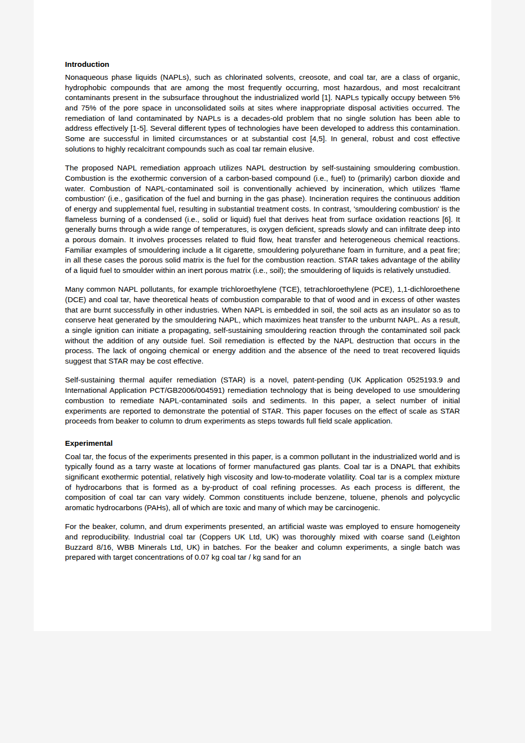Introduction
Nonaqueous phase liquids (NAPLs), such as chlorinated solvents, creosote, and coal tar, are a class of organic, hydrophobic compounds that are among the most frequently occurring, most hazardous, and most recalcitrant contaminants present in the subsurface throughout the industrialized world [1]. NAPLs typically occupy between 5% and 75% of the pore space in unconsolidated soils at sites where inappropriate disposal activities occurred. The remediation of land contaminated by NAPLs is a decades-old problem that no single solution has been able to address effectively [1-5]. Several different types of technologies have been developed to address this contamination. Some are successful in limited circumstances or at substantial cost [4,5]. In general, robust and cost effective solutions to highly recalcitrant compounds such as coal tar remain elusive.
The proposed NAPL remediation approach utilizes NAPL destruction by self-sustaining smouldering combustion. Combustion is the exothermic conversion of a carbon-based compound (i.e., fuel) to (primarily) carbon dioxide and water. Combustion of NAPL-contaminated soil is conventionally achieved by incineration, which utilizes 'flame combustion' (i.e., gasification of the fuel and burning in the gas phase). Incineration requires the continuous addition of energy and supplemental fuel, resulting in substantial treatment costs. In contrast, 'smouldering combustion' is the flameless burning of a condensed (i.e., solid or liquid) fuel that derives heat from surface oxidation reactions [6]. It generally burns through a wide range of temperatures, is oxygen deficient, spreads slowly and can infiltrate deep into a porous domain. It involves processes related to fluid flow, heat transfer and heterogeneous chemical reactions. Familiar examples of smouldering include a lit cigarette, smouldering polyurethane foam in furniture, and a peat fire; in all these cases the porous solid matrix is the fuel for the combustion reaction. STAR takes advantage of the ability of a liquid fuel to smoulder within an inert porous matrix (i.e., soil); the smouldering of liquids is relatively unstudied.
Many common NAPL pollutants, for example trichloroethylene (TCE), tetrachloroethylene (PCE), 1,1-dichloroethene (DCE) and coal tar, have theoretical heats of combustion comparable to that of wood and in excess of other wastes that are burnt successfully in other industries. When NAPL is embedded in soil, the soil acts as an insulator so as to conserve heat generated by the smouldering NAPL, which maximizes heat transfer to the unburnt NAPL. As a result, a single ignition can initiate a propagating, self-sustaining smouldering reaction through the contaminated soil pack without the addition of any outside fuel. Soil remediation is effected by the NAPL destruction that occurs in the process. The lack of ongoing chemical or energy addition and the absence of the need to treat recovered liquids suggest that STAR may be cost effective.
Self-sustaining thermal aquifer remediation (STAR) is a novel, patent-pending (UK Application 0525193.9 and International Application PCT/GB2006/004591) remediation technology that is being developed to use smouldering combustion to remediate NAPL-contaminated soils and sediments. In this paper, a select number of initial experiments are reported to demonstrate the potential of STAR. This paper focuses on the effect of scale as STAR proceeds from beaker to column to drum experiments as steps towards full field scale application.
Experimental
Coal tar, the focus of the experiments presented in this paper, is a common pollutant in the industrialized world and is typically found as a tarry waste at locations of former manufactured gas plants. Coal tar is a DNAPL that exhibits significant exothermic potential, relatively high viscosity and low-to-moderate volatility. Coal tar is a complex mixture of hydrocarbons that is formed as a by-product of coal refining processes. As each process is different, the composition of coal tar can vary widely. Common constituents include benzene, toluene, phenols and polycyclic aromatic hydrocarbons (PAHs), all of which are toxic and many of which may be carcinogenic.
For the beaker, column, and drum experiments presented, an artificial waste was employed to ensure homogeneity and reproducibility. Industrial coal tar (Coppers UK Ltd, UK) was thoroughly mixed with coarse sand (Leighton Buzzard 8/16, WBB Minerals Ltd, UK) in batches. For the beaker and column experiments, a single batch was prepared with target concentrations of 0.07 kg coal tar / kg sand for an